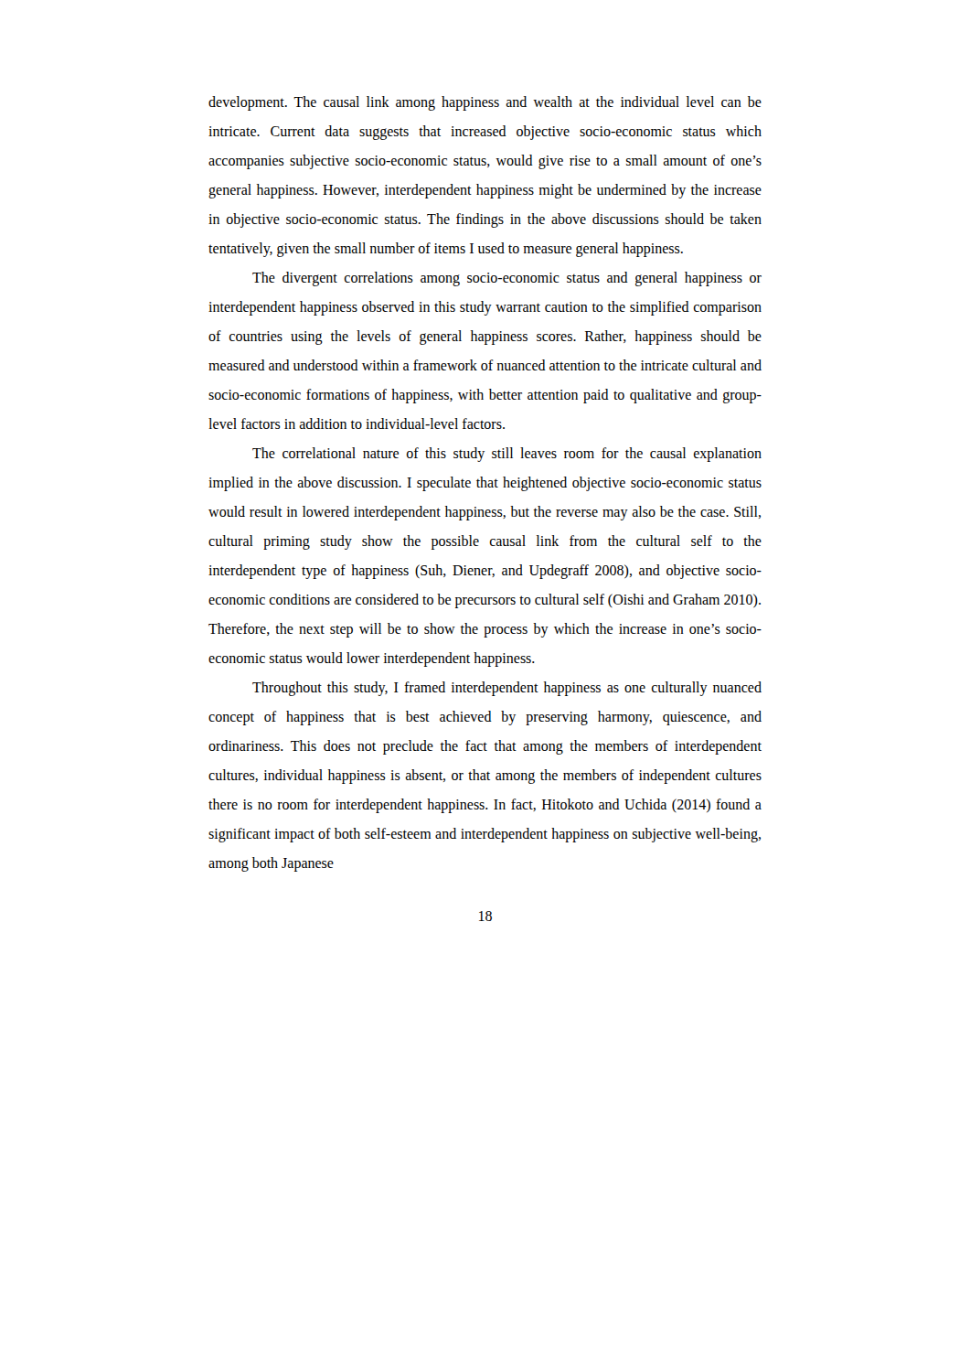development. The causal link among happiness and wealth at the individual level can be intricate. Current data suggests that increased objective socio-economic status which accompanies subjective socio-economic status, would give rise to a small amount of one’s general happiness. However, interdependent happiness might be undermined by the increase in objective socio-economic status. The findings in the above discussions should be taken tentatively, given the small number of items I used to measure general happiness.
The divergent correlations among socio-economic status and general happiness or interdependent happiness observed in this study warrant caution to the simplified comparison of countries using the levels of general happiness scores. Rather, happiness should be measured and understood within a framework of nuanced attention to the intricate cultural and socio-economic formations of happiness, with better attention paid to qualitative and group-level factors in addition to individual-level factors.
The correlational nature of this study still leaves room for the causal explanation implied in the above discussion. I speculate that heightened objective socio-economic status would result in lowered interdependent happiness, but the reverse may also be the case. Still, cultural priming study show the possible causal link from the cultural self to the interdependent type of happiness (Suh, Diener, and Updegraff 2008), and objective socio-economic conditions are considered to be precursors to cultural self (Oishi and Graham 2010). Therefore, the next step will be to show the process by which the increase in one’s socio-economic status would lower interdependent happiness.
Throughout this study, I framed interdependent happiness as one culturally nuanced concept of happiness that is best achieved by preserving harmony, quiescence, and ordinariness. This does not preclude the fact that among the members of interdependent cultures, individual happiness is absent, or that among the members of independent cultures there is no room for interdependent happiness. In fact, Hitokoto and Uchida (2014) found a significant impact of both self-esteem and interdependent happiness on subjective well-being, among both Japanese
18